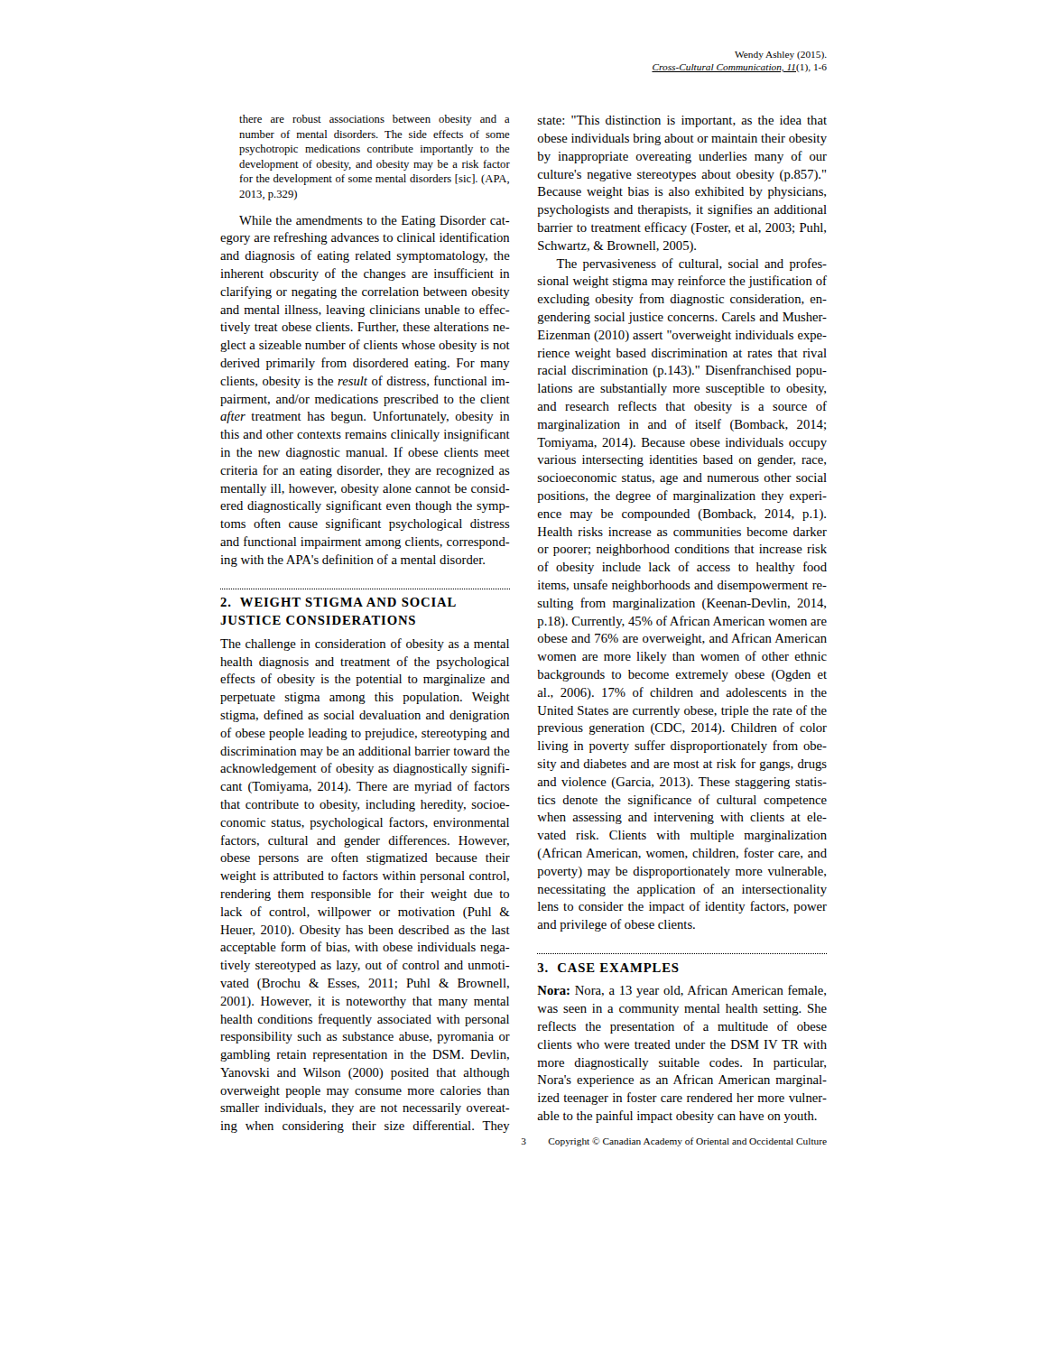Wendy Ashley (2015).
Cross-Cultural Communication, 11(1), 1-6
there are robust associations between obesity and a number of mental disorders. The side effects of some psychotropic medications contribute importantly to the development of obesity, and obesity may be a risk factor for the development of some mental disorders [sic]. (APA, 2013, p.329)
While the amendments to the Eating Disorder category are refreshing advances to clinical identification and diagnosis of eating related symptomatology, the inherent obscurity of the changes are insufficient in clarifying or negating the correlation between obesity and mental illness, leaving clinicians unable to effectively treat obese clients. Further, these alterations neglect a sizeable number of clients whose obesity is not derived primarily from disordered eating. For many clients, obesity is the result of distress, functional impairment, and/or medications prescribed to the client after treatment has begun. Unfortunately, obesity in this and other contexts remains clinically insignificant in the new diagnostic manual. If obese clients meet criteria for an eating disorder, they are recognized as mentally ill, however, obesity alone cannot be considered diagnostically significant even though the symptoms often cause significant psychological distress and functional impairment among clients, corresponding with the APA's definition of a mental disorder.
2. WEIGHT STIGMA AND SOCIAL JUSTICE CONSIDERATIONS
The challenge in consideration of obesity as a mental health diagnosis and treatment of the psychological effects of obesity is the potential to marginalize and perpetuate stigma among this population. Weight stigma, defined as social devaluation and denigration of obese people leading to prejudice, stereotyping and discrimination may be an additional barrier toward the acknowledgement of obesity as diagnostically significant (Tomiyama, 2014). There are myriad of factors that contribute to obesity, including heredity, socioeconomic status, psychological factors, environmental factors, cultural and gender differences. However, obese persons are often stigmatized because their weight is attributed to factors within personal control, rendering them responsible for their weight due to lack of control, willpower or motivation (Puhl & Heuer, 2010). Obesity has been described as the last acceptable form of bias, with obese individuals negatively stereotyped as lazy, out of control and unmotivated (Brochu & Esses, 2011; Puhl & Brownell, 2001). However, it is noteworthy that many mental health conditions frequently associated with personal responsibility such as substance abuse, pyromania or gambling retain representation in the DSM. Devlin, Yanovski and Wilson (2000) posited that although overweight people may consume more calories than smaller individuals, they are not necessarily overeating when considering their size differential. They state: "This distinction is important, as the idea that obese individuals bring about or maintain their obesity by inappropriate overeating underlies many of our culture's negative stereotypes about obesity (p.857)." Because weight bias is also exhibited by physicians, psychologists and therapists, it signifies an additional barrier to treatment efficacy (Foster, et al, 2003; Puhl, Schwartz, & Brownell, 2005).
The pervasiveness of cultural, social and professional weight stigma may reinforce the justification of excluding obesity from diagnostic consideration, engendering social justice concerns. Carels and Musher-Eizenman (2010) assert "overweight individuals experience weight based discrimination at rates that rival racial discrimination (p.143)." Disenfranchised populations are substantially more susceptible to obesity, and research reflects that obesity is a source of marginalization in and of itself (Bomback, 2014; Tomiyama, 2014). Because obese individuals occupy various intersecting identities based on gender, race, socioeconomic status, age and numerous other social positions, the degree of marginalization they experience may be compounded (Bomback, 2014, p.1). Health risks increase as communities become darker or poorer; neighborhood conditions that increase risk of obesity include lack of access to healthy food items, unsafe neighborhoods and disempowerment resulting from marginalization (Keenan-Devlin, 2014, p.18). Currently, 45% of African American women are obese and 76% are overweight, and African American women are more likely than women of other ethnic backgrounds to become extremely obese (Ogden et al., 2006). 17% of children and adolescents in the United States are currently obese, triple the rate of the previous generation (CDC, 2014). Children of color living in poverty suffer disproportionately from obesity and diabetes and are most at risk for gangs, drugs and violence (Garcia, 2013). These staggering statistics denote the significance of cultural competence when assessing and intervening with clients at elevated risk. Clients with multiple marginalization (African American, women, children, foster care, and poverty) may be disproportionately more vulnerable, necessitating the application of an intersectionality lens to consider the impact of identity factors, power and privilege of obese clients.
3. CASE EXAMPLES
Nora: Nora, a 13 year old, African American female, was seen in a community mental health setting. She reflects the presentation of a multitude of obese clients who were treated under the DSM IV TR with more diagnostically suitable codes. In particular, Nora's experience as an African American marginalized teenager in foster care rendered her more vulnerable to the painful impact obesity can have on youth.
3 Copyright © Canadian Academy of Oriental and Occidental Culture